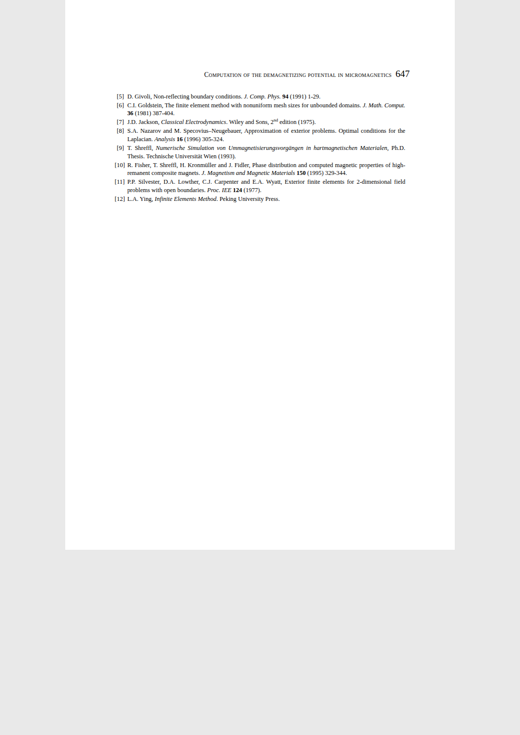Computation of the demagnetizing potential in micromagnetics 647
[5] D. Givoli, Non-reflecting boundary conditions. J. Comp. Phys. 94 (1991) 1-29.
[6] C.I. Goldstein, The finite element method with nonuniform mesh sizes for unbounded domains. J. Math. Comput. 36 (1981) 387-404.
[7] J.D. Jackson, Classical Electrodynamics. Wiley and Sons, 2nd edition (1975).
[8] S.A. Nazarov and M. Specovius–Neugebauer, Approximation of exterior problems. Optimal conditions for the Laplacian. Analysis 16 (1996) 305-324.
[9] T. Shreffl, Numerische Simulation von Ummagnetisierungsvorgängen in hartmagnetischen Materialen, Ph.D. Thesis. Technische Universität Wien (1993).
[10] R. Fisher, T. Shreffl, H. Kronmüller and J. Fidler, Phase distribution and computed magnetic properties of high-remanent composite magnets. J. Magnetism and Magnetic Materials 150 (1995) 329-344.
[11] P.P. Silvester, D.A. Lowther, C.J. Carpenter and E.A. Wyatt, Exterior finite elements for 2-dimensional field problems with open boundaries. Proc. IEE 124 (1977).
[12] L.A. Ying, Infinite Elements Method. Peking University Press.